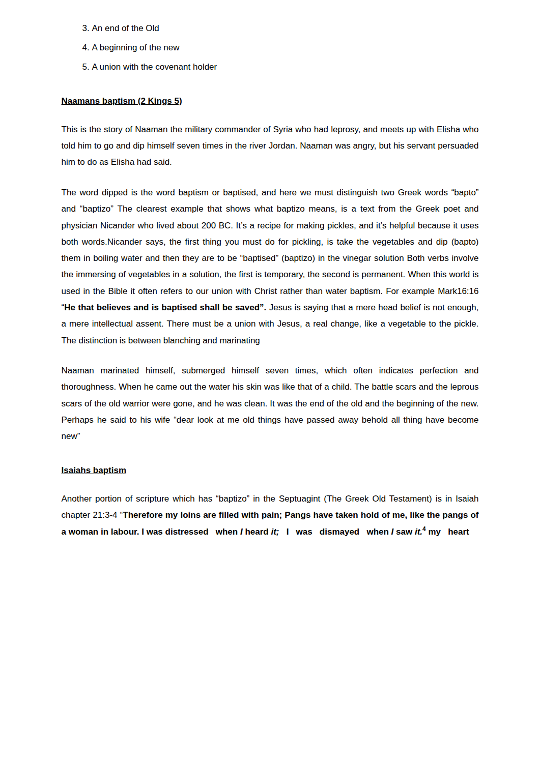An end of the Old
A beginning of the new
A union with the covenant holder
Naamans baptism (2 Kings 5)
This is the story of Naaman the military commander of Syria who had leprosy, and meets up with Elisha who told him to go and dip himself seven times in the river Jordan. Naaman was angry, but his servant persuaded him to do as Elisha had said.
The word dipped is the word baptism or baptised, and here we must distinguish two Greek words “bapto” and “baptizo” The clearest example that shows what baptizo means, is a text from the Greek poet and physician Nicander who lived about 200 BC. It’s a recipe for making pickles, and it’s helpful because it uses both words.Nicander says, the first thing you must do for pickling, is take the vegetables and dip (bapto) them in boiling water and then they are to be “baptised” (baptizo) in the vinegar solution Both verbs involve the immersing of vegetables in a solution, the first is temporary, the second is permanent. When this world is used in the Bible it often refers to our union with Christ rather than water baptism. For example Mark16:16 “He that believes and is baptised shall be saved”. Jesus is saying that a mere head belief is not enough, a mere intellectual assent. There must be a union with Jesus, a real change, like a vegetable to the pickle. The distinction is between blanching and marinating
Naaman marinated himself, submerged himself seven times, which often indicates perfection and thoroughness. When he came out the water his skin was like that of a child. The battle scars and the leprous scars of the old warrior were gone, and he was clean. It was the end of the old and the beginning of the new. Perhaps he said to his wife “dear look at me old things have passed away behold all thing have become new”
Isaiahs baptism
Another portion of scripture which has “baptizo” in the Septuagint (The Greek Old Testament) is in Isaiah chapter 21:3-4 “Therefore my loins are filled with pain; Pangs have taken hold of me, like the pangs of a woman in labour. I was distressed when I heard it; I was dismayed when I saw it.4 my heart